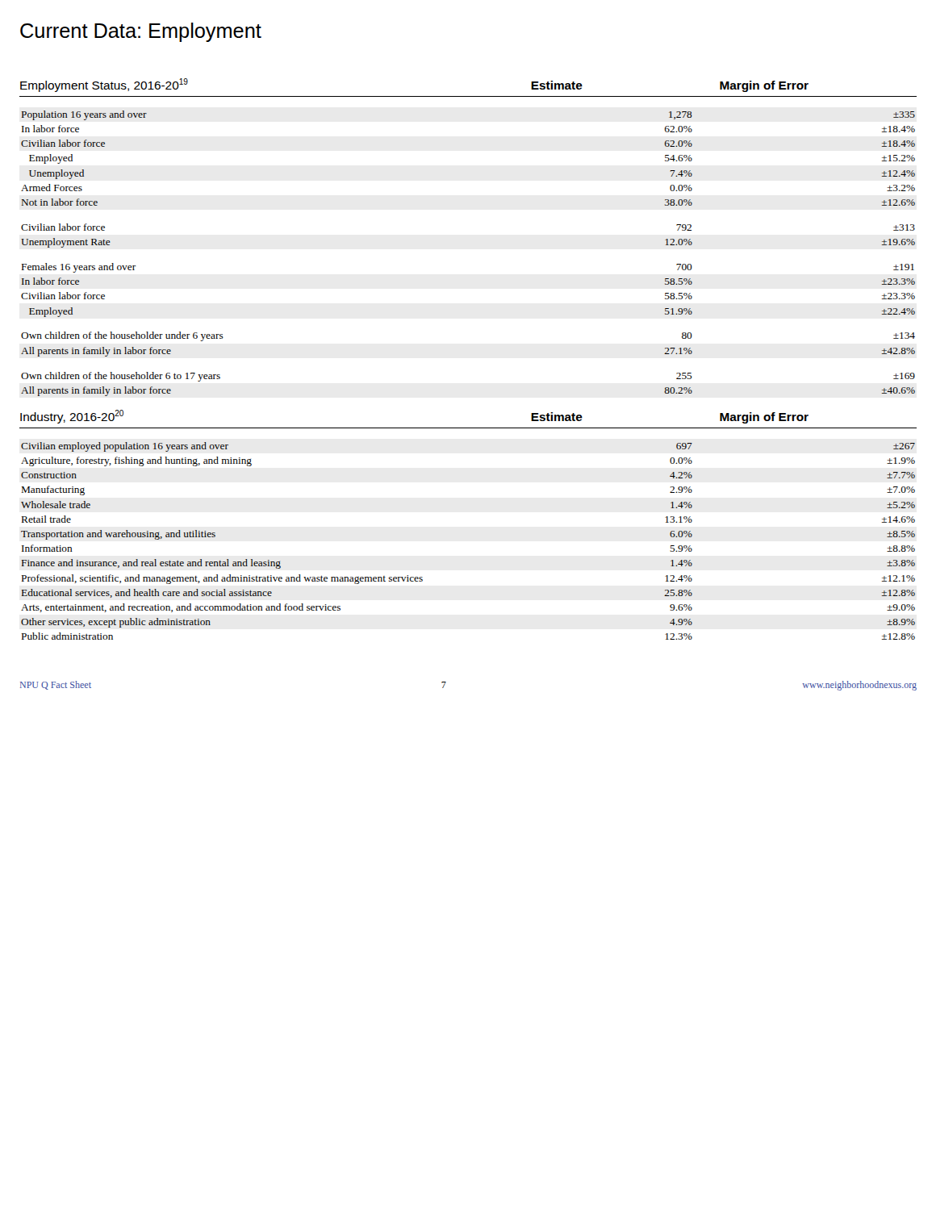Current Data: Employment
Employment Status, 2016-20 19 Margin of Error Estimate
| Population 16 years and over | 1,278 | ±335 |
| In labor force | 62.0% | ±18.4% |
| Civilian labor force | 62.0% | ±18.4% |
| Employed | 54.6% | ±15.2% |
| Unemployed | 7.4% | ±12.4% |
| Armed Forces | 0.0% | ±3.2% |
| Not in labor force | 38.0% | ±12.6% |
| Civilian labor force | 792 | ±313 |
| Unemployment Rate | 12.0% | ±19.6% |
| Females 16 years and over | 700 | ±191 |
| In labor force | 58.5% | ±23.3% |
| Civilian labor force | 58.5% | ±23.3% |
| Employed | 51.9% | ±22.4% |
| Own children of the householder under 6 years | 80 | ±134 |
| All parents in family in labor force | 27.1% | ±42.8% |
| Own children of the householder 6 to 17 years | 255 | ±169 |
| All parents in family in labor force | 80.2% | ±40.6% |
Industry, 2016-20 20 Margin of Error Estimate
| Civilian employed population 16 years and over | 697 | ±267 |
| Agriculture, forestry, fishing and hunting, and mining | 0.0% | ±1.9% |
| Construction | 4.2% | ±7.7% |
| Manufacturing | 2.9% | ±7.0% |
| Wholesale trade | 1.4% | ±5.2% |
| Retail trade | 13.1% | ±14.6% |
| Transportation and warehousing, and utilities | 6.0% | ±8.5% |
| Information | 5.9% | ±8.8% |
| Finance and insurance, and real estate and rental and leasing | 1.4% | ±3.8% |
| Professional, scientific, and management, and administrative and waste management services | 12.4% | ±12.1% |
| Educational services, and health care and social assistance | 25.8% | ±12.8% |
| Arts, entertainment, and recreation, and accommodation and food services | 9.6% | ±9.0% |
| Other services, except public administration | 4.9% | ±8.9% |
| Public administration | 12.3% | ±12.8% |
NPU Q Fact Sheet 7 www.neighborhoodnexus.org